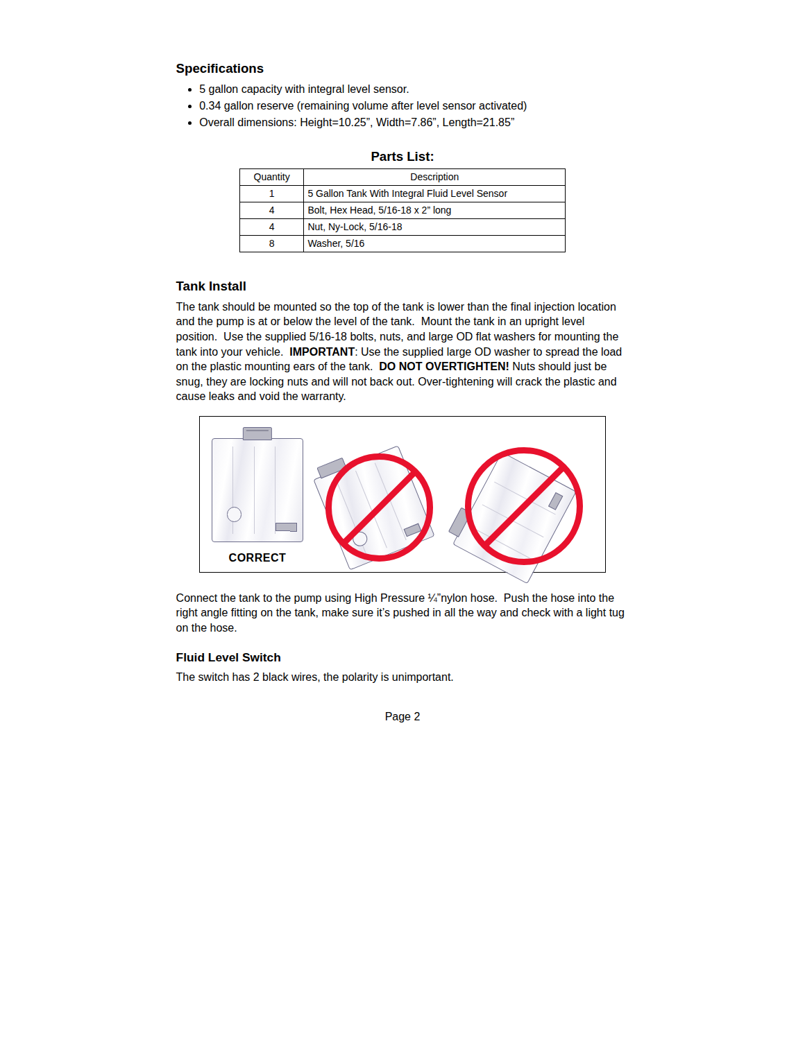Specifications
5 gallon capacity with integral level sensor.
0.34 gallon reserve (remaining volume after level sensor activated)
Overall dimensions: Height=10.25”, Width=7.86”, Length=21.85”
Parts List:
| Quantity | Description |
| --- | --- |
| 1 | 5 Gallon Tank With Integral Fluid Level Sensor |
| 4 | Bolt, Hex Head, 5/16-18 x 2” long |
| 4 | Nut, Ny-Lock, 5/16-18 |
| 8 | Washer, 5/16 |
Tank Install
The tank should be mounted so the top of the tank is lower than the final injection location and the pump is at or below the level of the tank. Mount the tank in an upright level position. Use the supplied 5/16-18 bolts, nuts, and large OD flat washers for mounting the tank into your vehicle. IMPORTANT: Use the supplied large OD washer to spread the load on the plastic mounting ears of the tank. DO NOT OVERTIGHTEN! Nuts should just be snug, they are locking nuts and will not back out. Over-tightening will crack the plastic and cause leaks and void the warranty.
CORRECT
Connect the tank to the pump using High Pressure ¼”nylon hose. Push the hose into the right angle fitting on the tank, make sure it’s pushed in all the way and check with a light tug on the hose.
Fluid Level Switch
The switch has 2 black wires, the polarity is unimportant.
Page 2